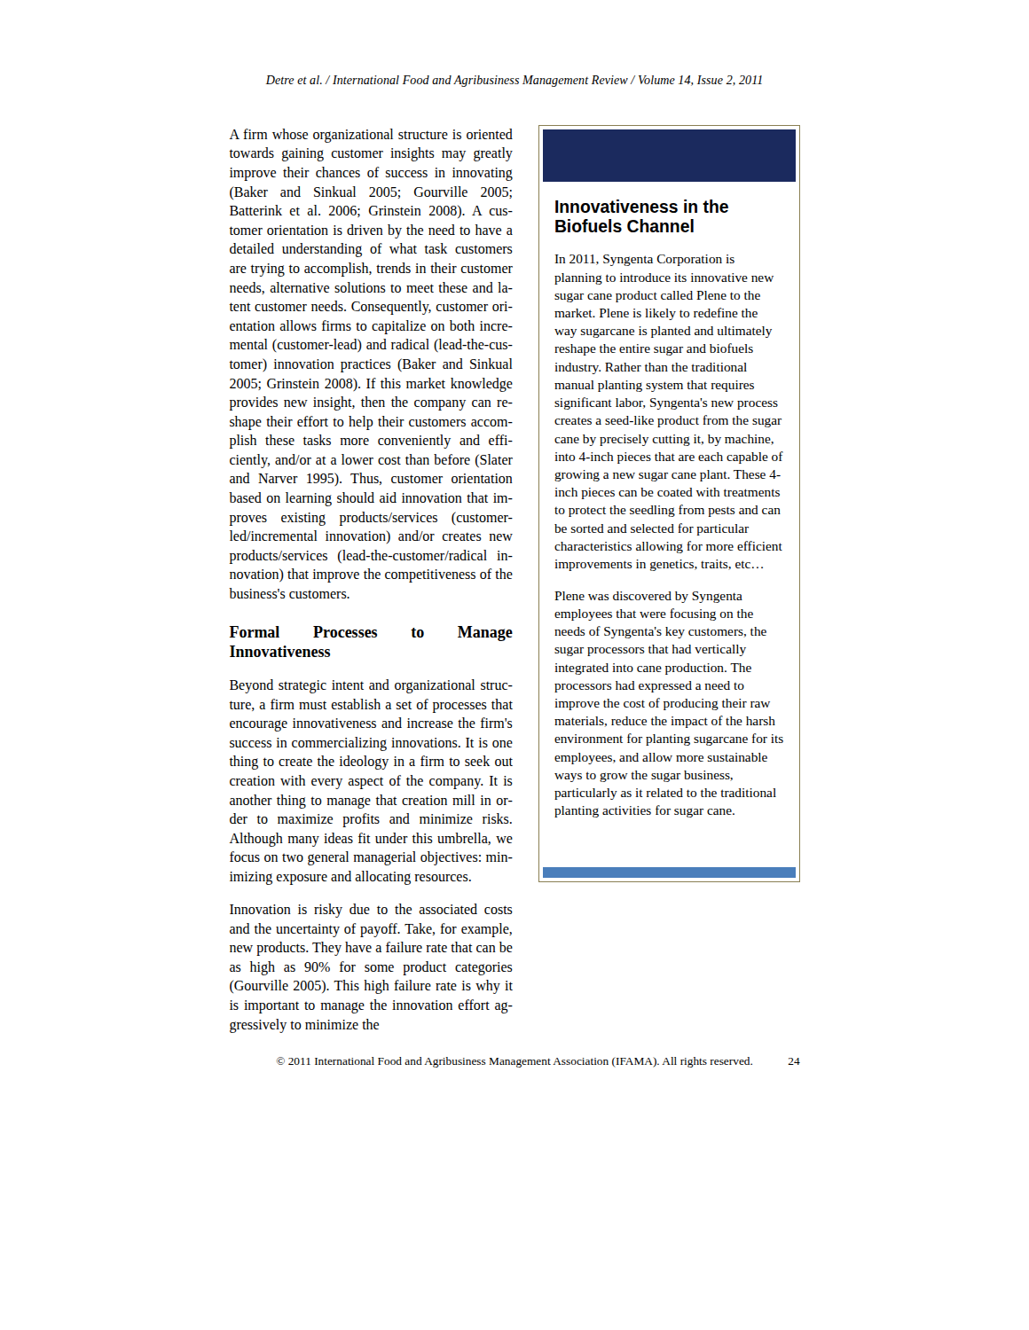Detre et al. / International Food and Agribusiness Management Review / Volume 14, Issue 2, 2011
A firm whose organizational structure is oriented towards gaining customer insights may greatly improve their chances of success in innovating (Baker and Sinkual 2005; Gourville 2005; Batterink et al. 2006; Grinstein 2008). A customer orientation is driven by the need to have a detailed understanding of what task customers are trying to accomplish, trends in their customer needs, alternative solutions to meet these and latent customer needs. Consequently, customer orientation allows firms to capitalize on both incremental (customer-lead) and radical (lead-the-customer) innovation practices (Baker and Sinkual 2005; Grinstein 2008). If this market knowledge provides new insight, then the company can reshape their effort to help their customers accomplish these tasks more conveniently and efficiently, and/or at a lower cost than before (Slater and Narver 1995). Thus, customer orientation based on learning should aid innovation that improves existing products/services (customer-led/incremental innovation) and/or creates new products/services (lead-the-customer/radical innovation) that improve the competitiveness of the business's customers.
Formal Processes to Manage Innovativeness
Beyond strategic intent and organizational structure, a firm must establish a set of processes that encourage innovativeness and increase the firm's success in commercializing innovations. It is one thing to create the ideology in a firm to seek out creation with every aspect of the company. It is another thing to manage that creation mill in order to maximize profits and minimize risks. Although many ideas fit under this umbrella, we focus on two general managerial objectives: minimizing exposure and allocating resources.
Innovation is risky due to the associated costs and the uncertainty of payoff. Take, for example, new products. They have a failure rate that can be as high as 90% for some product categories (Gourville 2005). This high failure rate is why it is important to manage the innovation effort aggressively to minimize the
Innovativeness in the Biofuels Channel
In 2011, Syngenta Corporation is planning to introduce its innovative new sugar cane product called Plene to the market. Plene is likely to redefine the way sugarcane is planted and ultimately reshape the entire sugar and biofuels industry. Rather than the traditional manual planting system that requires significant labor, Syngenta's new process creates a seed-like product from the sugar cane by precisely cutting it, by machine, into 4-inch pieces that are each capable of growing a new sugar cane plant. These 4-inch pieces can be coated with treatments to protect the seedling from pests and can be sorted and selected for particular characteristics allowing for more efficient improvements in genetics, traits, etc…
Plene was discovered by Syngenta employees that were focusing on the needs of Syngenta's key customers, the sugar processors that had vertically integrated into cane production. The processors had expressed a need to improve the cost of producing their raw materials, reduce the impact of the harsh environment for planting sugarcane for its employees, and allow more sustainable ways to grow the sugar business, particularly as it related to the traditional planting activities for sugar cane.
© 2011 International Food and Agribusiness Management Association (IFAMA). All rights reserved.
24